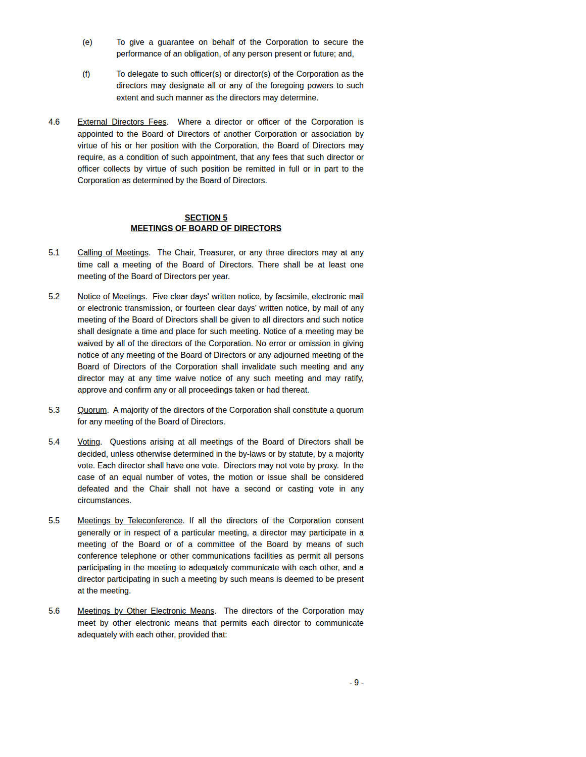(e) To give a guarantee on behalf of the Corporation to secure the performance of an obligation, of any person present or future; and,
(f) To delegate to such officer(s) or director(s) of the Corporation as the directors may designate all or any of the foregoing powers to such extent and such manner as the directors may determine.
4.6 External Directors Fees. Where a director or officer of the Corporation is appointed to the Board of Directors of another Corporation or association by virtue of his or her position with the Corporation, the Board of Directors may require, as a condition of such appointment, that any fees that such director or officer collects by virtue of such position be remitted in full or in part to the Corporation as determined by the Board of Directors.
SECTION 5
MEETINGS OF BOARD OF DIRECTORS
5.1 Calling of Meetings. The Chair, Treasurer, or any three directors may at any time call a meeting of the Board of Directors. There shall be at least one meeting of the Board of Directors per year.
5.2 Notice of Meetings. Five clear days' written notice, by facsimile, electronic mail or electronic transmission, or fourteen clear days' written notice, by mail of any meeting of the Board of Directors shall be given to all directors and such notice shall designate a time and place for such meeting. Notice of a meeting may be waived by all of the directors of the Corporation. No error or omission in giving notice of any meeting of the Board of Directors or any adjourned meeting of the Board of Directors of the Corporation shall invalidate such meeting and any director may at any time waive notice of any such meeting and may ratify, approve and confirm any or all proceedings taken or had thereat.
5.3 Quorum. A majority of the directors of the Corporation shall constitute a quorum for any meeting of the Board of Directors.
5.4 Voting. Questions arising at all meetings of the Board of Directors shall be decided, unless otherwise determined in the by-laws or by statute, by a majority vote. Each director shall have one vote. Directors may not vote by proxy. In the case of an equal number of votes, the motion or issue shall be considered defeated and the Chair shall not have a second or casting vote in any circumstances.
5.5 Meetings by Teleconference. If all the directors of the Corporation consent generally or in respect of a particular meeting, a director may participate in a meeting of the Board or of a committee of the Board by means of such conference telephone or other communications facilities as permit all persons participating in the meeting to adequately communicate with each other, and a director participating in such a meeting by such means is deemed to be present at the meeting.
5.6 Meetings by Other Electronic Means. The directors of the Corporation may meet by other electronic means that permits each director to communicate adequately with each other, provided that:
- 9 -